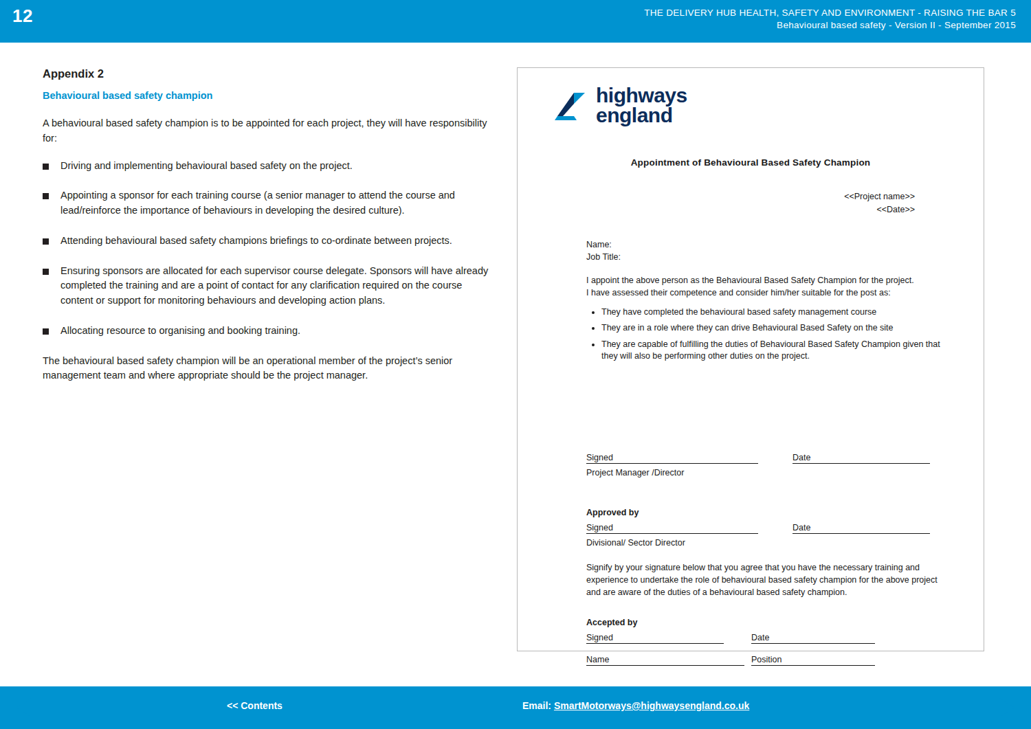12
THE DELIVERY HUB HEALTH, SAFETY AND ENVIRONMENT - RAISING THE BAR 5
Behavioural based safety - Version II - September 2015
Appendix 2
Behavioural based safety champion
A behavioural based safety champion is to be appointed for each project, they will have responsibility for:
Driving and implementing behavioural based safety on the project.
Appointing a sponsor for each training course (a senior manager to attend the course and lead/reinforce the importance of behaviours in developing the desired culture).
Attending behavioural based safety champions briefings to co-ordinate between projects.
Ensuring sponsors are allocated for each supervisor course delegate. Sponsors will have already completed the training and are a point of contact for any clarification required on the course content or support for monitoring behaviours and developing action plans.
Allocating resource to organising and booking training.
The behavioural based safety champion will be an operational member of the project’s senior management team and where appropriate should be the project manager.
highways
england
Appointment of Behavioural Based Safety Champion
<<Project name>>
<<Date>>
Name:
Job Title:
I appoint the above person as the Behavioural Based Safety Champion for the project.
I have assessed their competence and consider him/her suitable for the post as:
They have completed the behavioural based safety management course
They are in a role where they can drive Behavioural Based Safety on the site
They are capable of fulfilling the duties of Behavioural Based Safety Champion given that they will also be performing other duties on the project.
Signed Date
Project Manager /Director
Approved by
Signed Date
Divisional/ Sector Director
Signify by your signature below that you agree that you have the necessary training and experience to undertake the role of behavioural based safety champion for the above project and are aware of the duties of a behavioural based safety champion.
Accepted by
Signed Date
Name Position
<< Contents
Email: SmartMotorways@highwaysengland.co.uk